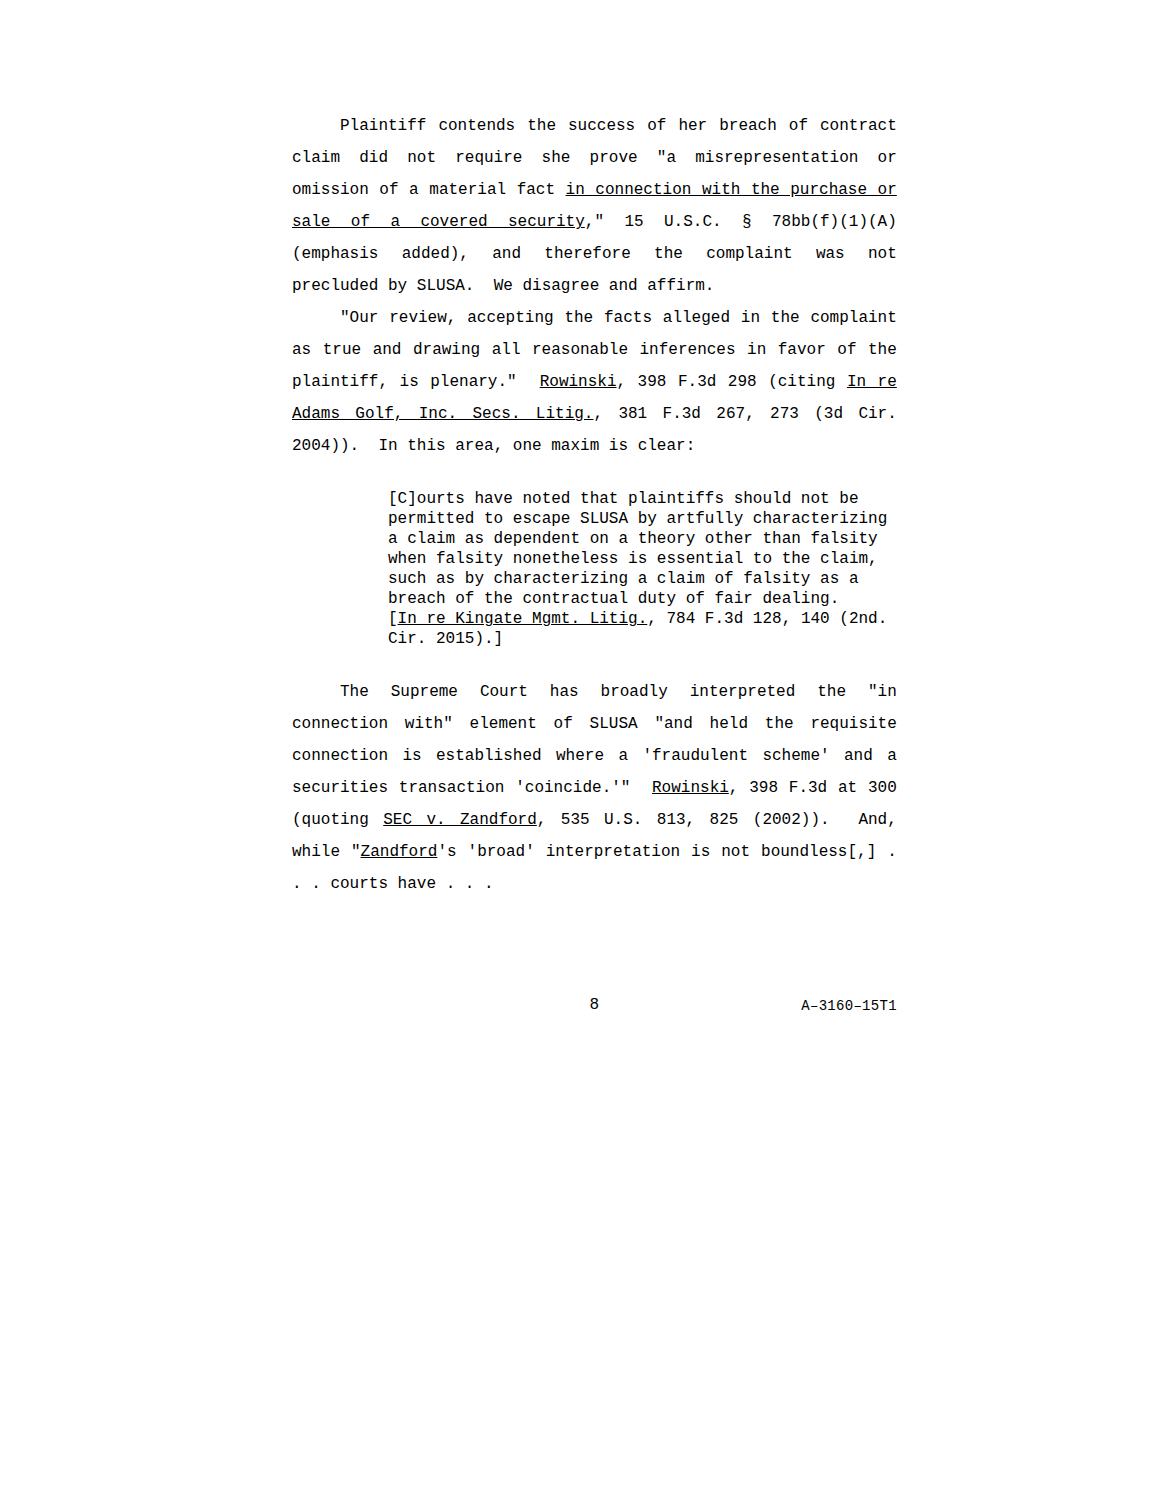Plaintiff contends the success of her breach of contract claim did not require she prove "a misrepresentation or omission of a material fact in connection with the purchase or sale of a covered security," 15 U.S.C. § 78bb(f)(1)(A) (emphasis added), and therefore the complaint was not precluded by SLUSA. We disagree and affirm.
"Our review, accepting the facts alleged in the complaint as true and drawing all reasonable inferences in favor of the plaintiff, is plenary." Rowinski, 398 F.3d 298 (citing In re Adams Golf, Inc. Secs. Litig., 381 F.3d 267, 273 (3d Cir. 2004)). In this area, one maxim is clear:
[C]ourts have noted that plaintiffs should not be permitted to escape SLUSA by artfully characterizing a claim as dependent on a theory other than falsity when falsity nonetheless is essential to the claim, such as by characterizing a claim of falsity as a breach of the contractual duty of fair dealing.
[In re Kingate Mgmt. Litig., 784 F.3d 128, 140 (2nd. Cir. 2015).]
The Supreme Court has broadly interpreted the "in connection with" element of SLUSA "and held the requisite connection is established where a 'fraudulent scheme' and a securities transaction 'coincide.'" Rowinski, 398 F.3d at 300 (quoting SEC v. Zandford, 535 U.S. 813, 825 (2002)). And, while "Zandford's 'broad' interpretation is not boundless[,] . . . courts have . . .
8
A–3160–15T1